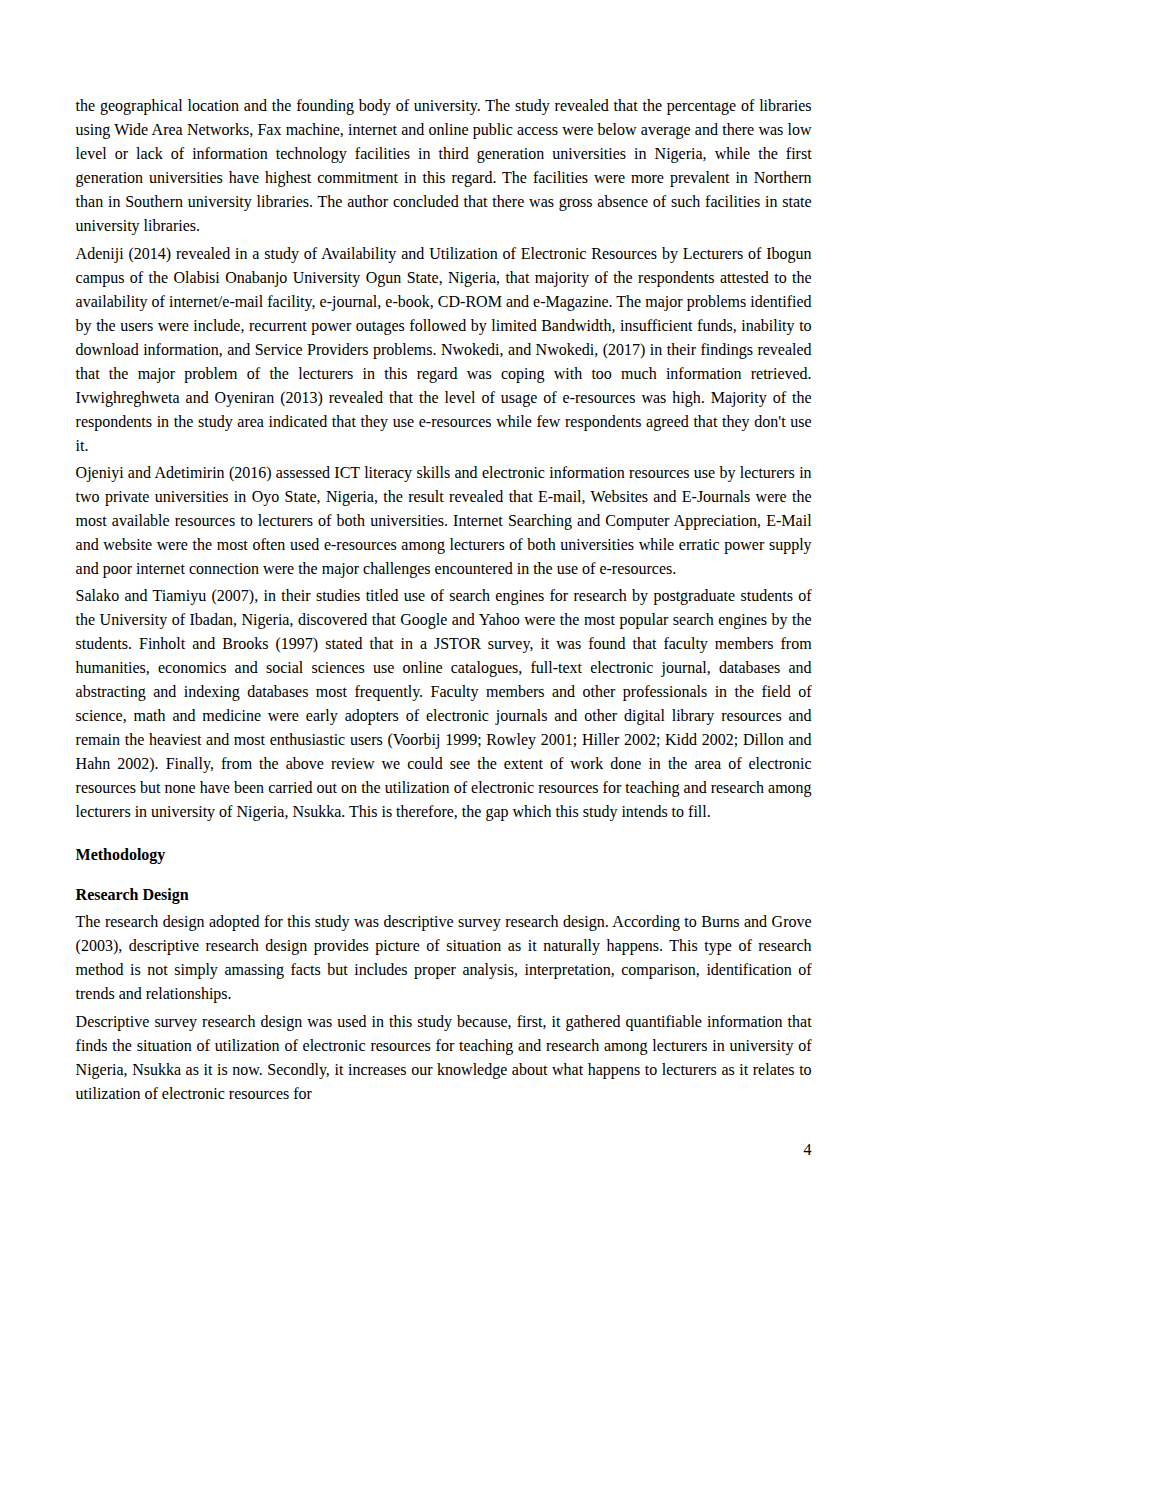the geographical location and the founding body of university. The study revealed that the percentage of libraries using Wide Area Networks, Fax machine, internet and online public access were below average and there was low level or lack of information technology facilities in third generation universities in Nigeria, while the first generation universities have highest commitment in this regard. The facilities were more prevalent in Northern than in Southern university libraries. The author concluded that there was gross absence of such facilities in state university libraries.
Adeniji (2014) revealed in a study of Availability and Utilization of Electronic Resources by Lecturers of Ibogun campus of the Olabisi Onabanjo University Ogun State, Nigeria, that majority of the respondents attested to the availability of internet/e-mail facility, e-journal, e-book, CD-ROM and e-Magazine. The major problems identified by the users were include, recurrent power outages followed by limited Bandwidth, insufficient funds, inability to download information, and Service Providers problems. Nwokedi, and Nwokedi, (2017) in their findings revealed that the major problem of the lecturers in this regard was coping with too much information retrieved. Ivwighreghweta and Oyeniran (2013) revealed that the level of usage of e-resources was high. Majority of the respondents in the study area indicated that they use e-resources while few respondents agreed that they don't use it.
Ojeniyi and Adetimirin (2016) assessed ICT literacy skills and electronic information resources use by lecturers in two private universities in Oyo State, Nigeria, the result revealed that E-mail, Websites and E-Journals were the most available resources to lecturers of both universities. Internet Searching and Computer Appreciation, E-Mail and website were the most often used e-resources among lecturers of both universities while erratic power supply and poor internet connection were the major challenges encountered in the use of e-resources.
Salako and Tiamiyu (2007), in their studies titled use of search engines for research by postgraduate students of the University of Ibadan, Nigeria, discovered that Google and Yahoo were the most popular search engines by the students. Finholt and Brooks (1997) stated that in a JSTOR survey, it was found that faculty members from humanities, economics and social sciences use online catalogues, full-text electronic journal, databases and abstracting and indexing databases most frequently. Faculty members and other professionals in the field of science, math and medicine were early adopters of electronic journals and other digital library resources and remain the heaviest and most enthusiastic users (Voorbij 1999; Rowley 2001; Hiller 2002; Kidd 2002; Dillon and Hahn 2002). Finally, from the above review we could see the extent of work done in the area of electronic resources but none have been carried out on the utilization of electronic resources for teaching and research among lecturers in university of Nigeria, Nsukka. This is therefore, the gap which this study intends to fill.
Methodology
Research Design
The research design adopted for this study was descriptive survey research design. According to Burns and Grove (2003), descriptive research design provides picture of situation as it naturally happens. This type of research method is not simply amassing facts but includes proper analysis, interpretation, comparison, identification of trends and relationships.
Descriptive survey research design was used in this study because, first, it gathered quantifiable information that finds the situation of utilization of electronic resources for teaching and research among lecturers in university of Nigeria, Nsukka as it is now. Secondly, it increases our knowledge about what happens to lecturers as it relates to utilization of electronic resources for
4